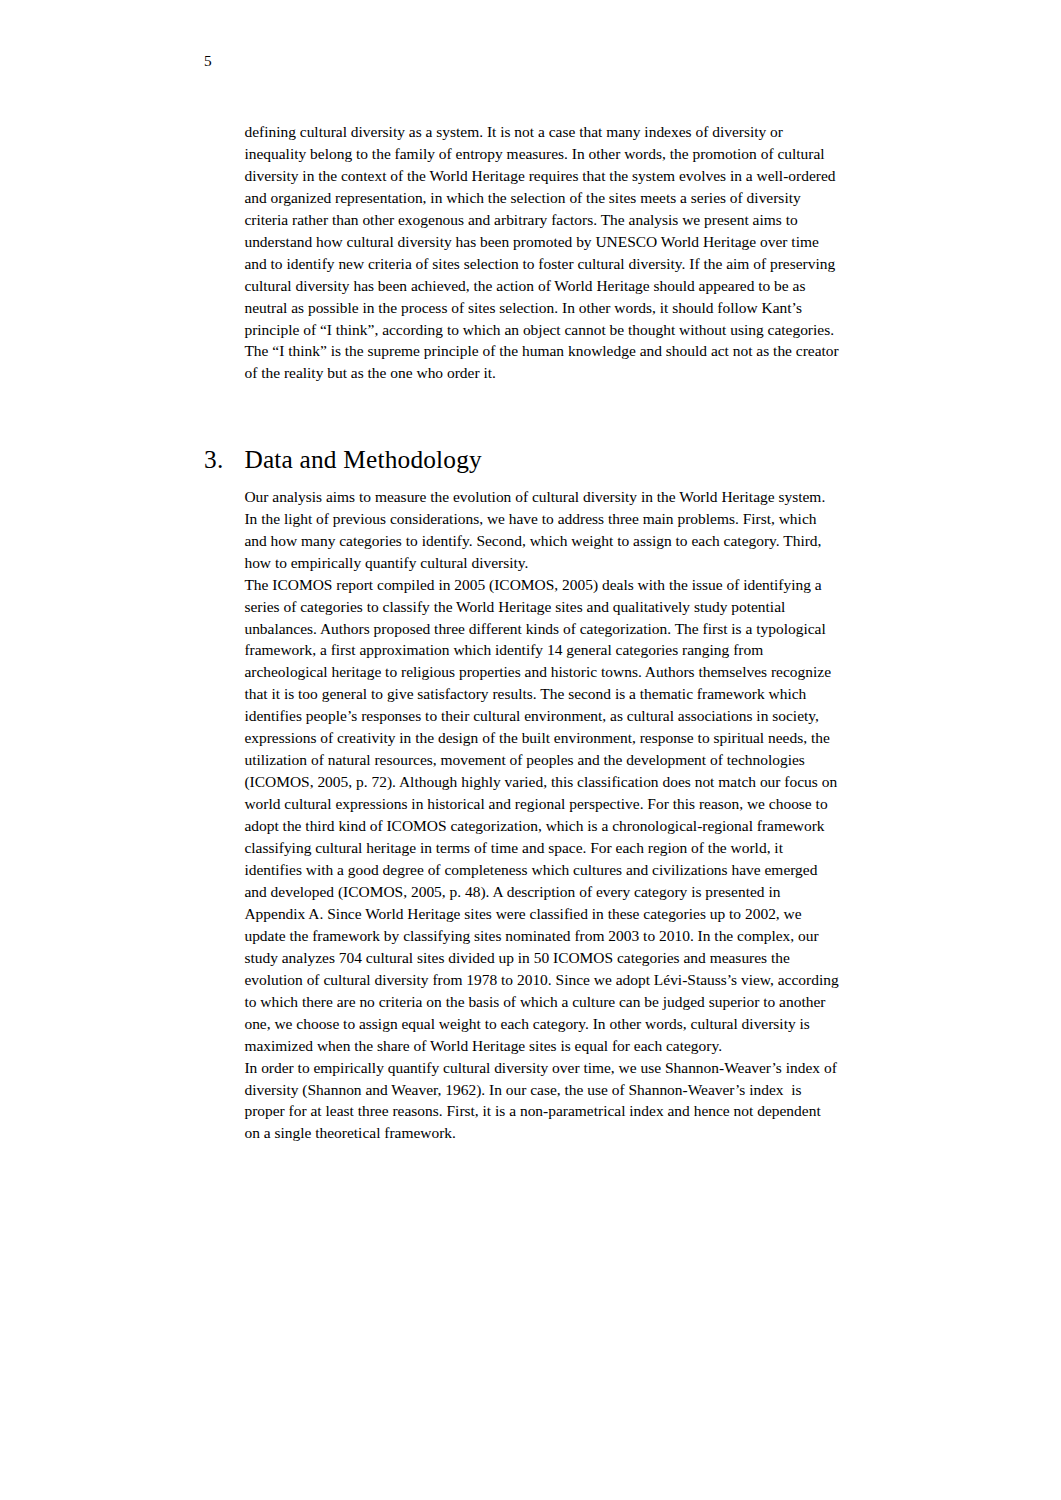5
defining cultural diversity as a system. It is not a case that many indexes of diversity or inequality belong to the family of entropy measures. In other words, the promotion of cultural diversity in the context of the World Heritage requires that the system evolves in a well-ordered and organized representation, in which the selection of the sites meets a series of diversity criteria rather than other exogenous and arbitrary factors. The analysis we present aims to understand how cultural diversity has been promoted by UNESCO World Heritage over time and to identify new criteria of sites selection to foster cultural diversity. If the aim of preserving cultural diversity has been achieved, the action of World Heritage should appeared to be as neutral as possible in the process of sites selection. In other words, it should follow Kant’s principle of “I think”, according to which an object cannot be thought without using categories. The “I think” is the supreme principle of the human knowledge and should act not as the creator of the reality but as the one who order it.
3. Data and Methodology
Our analysis aims to measure the evolution of cultural diversity in the World Heritage system. In the light of previous considerations, we have to address three main problems. First, which and how many categories to identify. Second, which weight to assign to each category. Third, how to empirically quantify cultural diversity.
The ICOMOS report compiled in 2005 (ICOMOS, 2005) deals with the issue of identifying a series of categories to classify the World Heritage sites and qualitatively study potential unbalances. Authors proposed three different kinds of categorization. The first is a typological framework, a first approximation which identify 14 general categories ranging from archeological heritage to religious properties and historic towns. Authors themselves recognize that it is too general to give satisfactory results. The second is a thematic framework which identifies people’s responses to their cultural environment, as cultural associations in society, expressions of creativity in the design of the built environment, response to spiritual needs, the utilization of natural resources, movement of peoples and the development of technologies (ICOMOS, 2005, p. 72). Although highly varied, this classification does not match our focus on world cultural expressions in historical and regional perspective. For this reason, we choose to adopt the third kind of ICOMOS categorization, which is a chronological-regional framework classifying cultural heritage in terms of time and space. For each region of the world, it identifies with a good degree of completeness which cultures and civilizations have emerged and developed (ICOMOS, 2005, p. 48). A description of every category is presented in Appendix A. Since World Heritage sites were classified in these categories up to 2002, we update the framework by classifying sites nominated from 2003 to 2010. In the complex, our study analyzes 704 cultural sites divided up in 50 ICOMOS categories and measures the evolution of cultural diversity from 1978 to 2010. Since we adopt Lévi-Stauss’s view, according to which there are no criteria on the basis of which a culture can be judged superior to another one, we choose to assign equal weight to each category. In other words, cultural diversity is maximized when the share of World Heritage sites is equal for each category.
In order to empirically quantify cultural diversity over time, we use Shannon-Weaver’s index of diversity (Shannon and Weaver, 1962). In our case, the use of Shannon-Weaver’s index is proper for at least three reasons. First, it is a non-parametrical index and hence not dependent on a single theoretical framework.